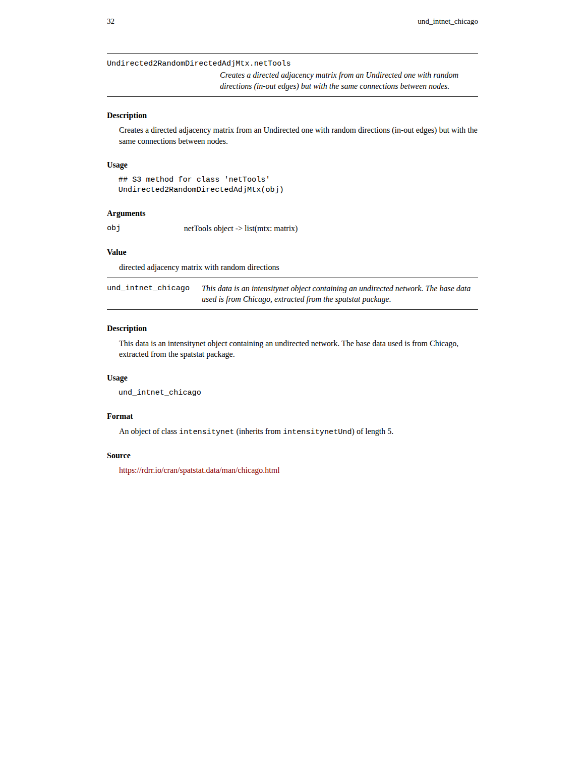32 und_intnet_chicago
Undirected2RandomDirectedAdjMtx.netTools
Creates a directed adjacency matrix from an Undirected one with random directions (in-out edges) but with the same connections between nodes.
Description
Creates a directed adjacency matrix from an Undirected one with random directions (in-out edges) but with the same connections between nodes.
Usage
## S3 method for class 'netTools'
Undirected2RandomDirectedAdjMtx(obj)
Arguments
obj
netTools object -> list(mtx: matrix)
Value
directed adjacency matrix with random directions
und_intnet_chicago
This data is an intensitynet object containing an undirected network. The base data used is from Chicago, extracted from the spatstat package.
Description
This data is an intensitynet object containing an undirected network. The base data used is from Chicago, extracted from the spatstat package.
Usage
und_intnet_chicago
Format
An object of class intensitynet (inherits from intensitynetUnd) of length 5.
Source
https://rdrr.io/cran/spatstat.data/man/chicago.html